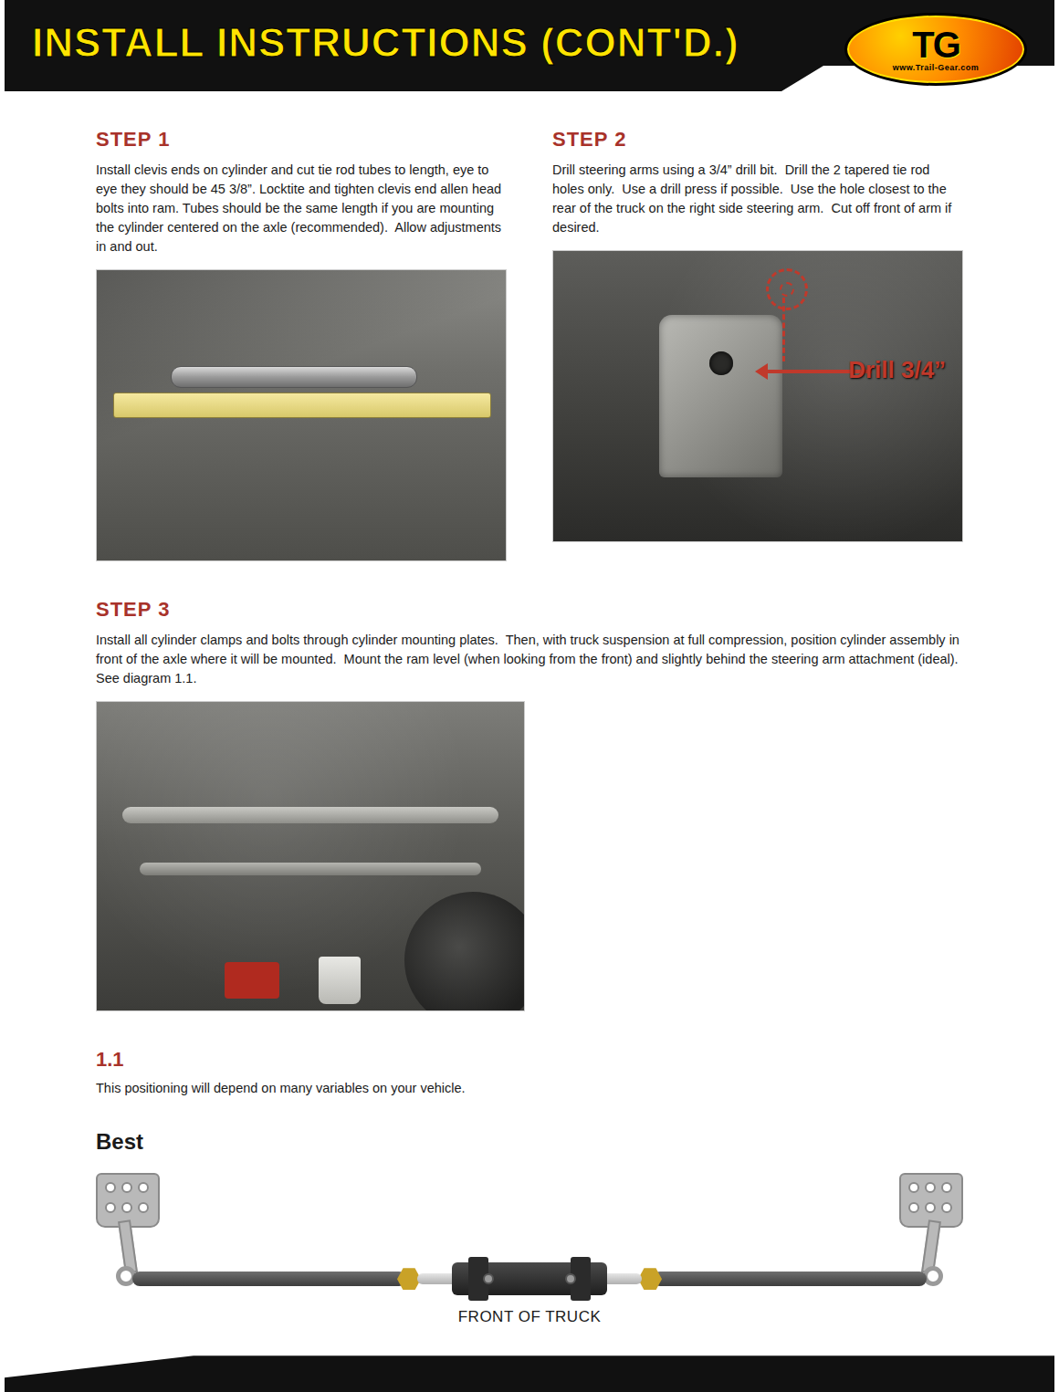Install Instructions (Cont'd.)
TG www.Trail-Gear.com
Step 1
Install clevis ends on cylinder and cut tie rod tubes to length, eye to eye they should be 45 3/8”. Locktite and tighten clevis end allen head bolts into ram. Tubes should be the same length if you are mounting the cylinder centered on the axle (recommended). Allow adjustments in and out.
Step 2
Drill steering arms using a 3/4” drill bit. Drill the 2 tapered tie rod holes only. Use a drill press if possible. Use the hole closest to the rear of the truck on the right side steering arm. Cut off front of arm if desired.
Drill 3/4”
Step 3
Install all cylinder clamps and bolts through cylinder mounting plates. Then, with truck suspension at full compression, position cylinder assembly in front of the axle where it will be mounted. Mount the ram level (when looking from the front) and slightly behind the steering arm attachment (ideal). See diagram 1.1.
1.1
This positioning will depend on many variables on your vehicle.
Best
FRONT OF TRUCK